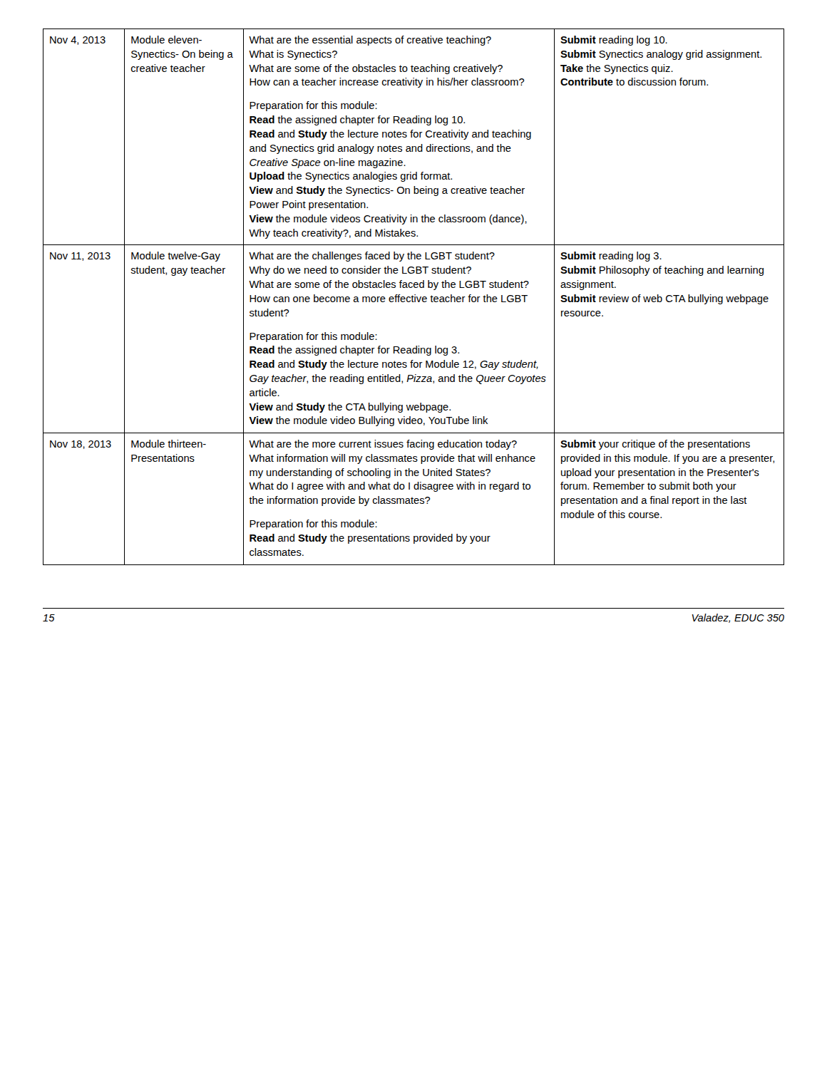| Nov 4, 2013 | Module eleven- Synectics- On being a creative teacher | What are the essential aspects of creative teaching? What is Synectics? What are some of the obstacles to teaching creatively? How can a teacher increase creativity in his/her classroom? Preparation for this module: Read the assigned chapter for Reading log 10. Read and Study the lecture notes for Creativity and teaching and Synectics grid analogy notes and directions, and the Creative Space on-line magazine. Upload the Synectics analogies grid format. View and Study the Synectics- On being a creative teacher Power Point presentation. View the module videos Creativity in the classroom (dance), Why teach creativity?, and Mistakes. | Submit reading log 10. Submit Synectics analogy grid assignment. Take the Synectics quiz. Contribute to discussion forum. |
| Nov 11, 2013 | Module twelve-Gay student, gay teacher | What are the challenges faced by the LGBT student? Why do we need to consider the LGBT student? What are some of the obstacles faced by the LGBT student? How can one become a more effective teacher for the LGBT student? Preparation for this module: Read the assigned chapter for Reading log 3. Read and Study the lecture notes for Module 12, Gay student, Gay teacher , the reading entitled, Pizza , and the Queer Coyotes article. View and Study the CTA bullying webpage. View the module video Bullying video, YouTube link | Submit reading log 3. Submit Philosophy of teaching and learning assignment. Submit review of web CTA bullying webpage resource. |
| Nov 18, 2013 | Module thirteen- Presentations | What are the more current issues facing education today? What information will my classmates provide that will enhance my understanding of schooling in the United States? What do I agree with and what do I disagree with in regard to the information provide by classmates? Preparation for this module: Read and Study the presentations provided by your classmates. | Submit your critique of the presentations provided in this module. If you are a presenter, upload your presentation in the Presenter's forum. Remember to submit both your presentation and a final report in the last module of this course. |
15 Valadez, EDUC 350